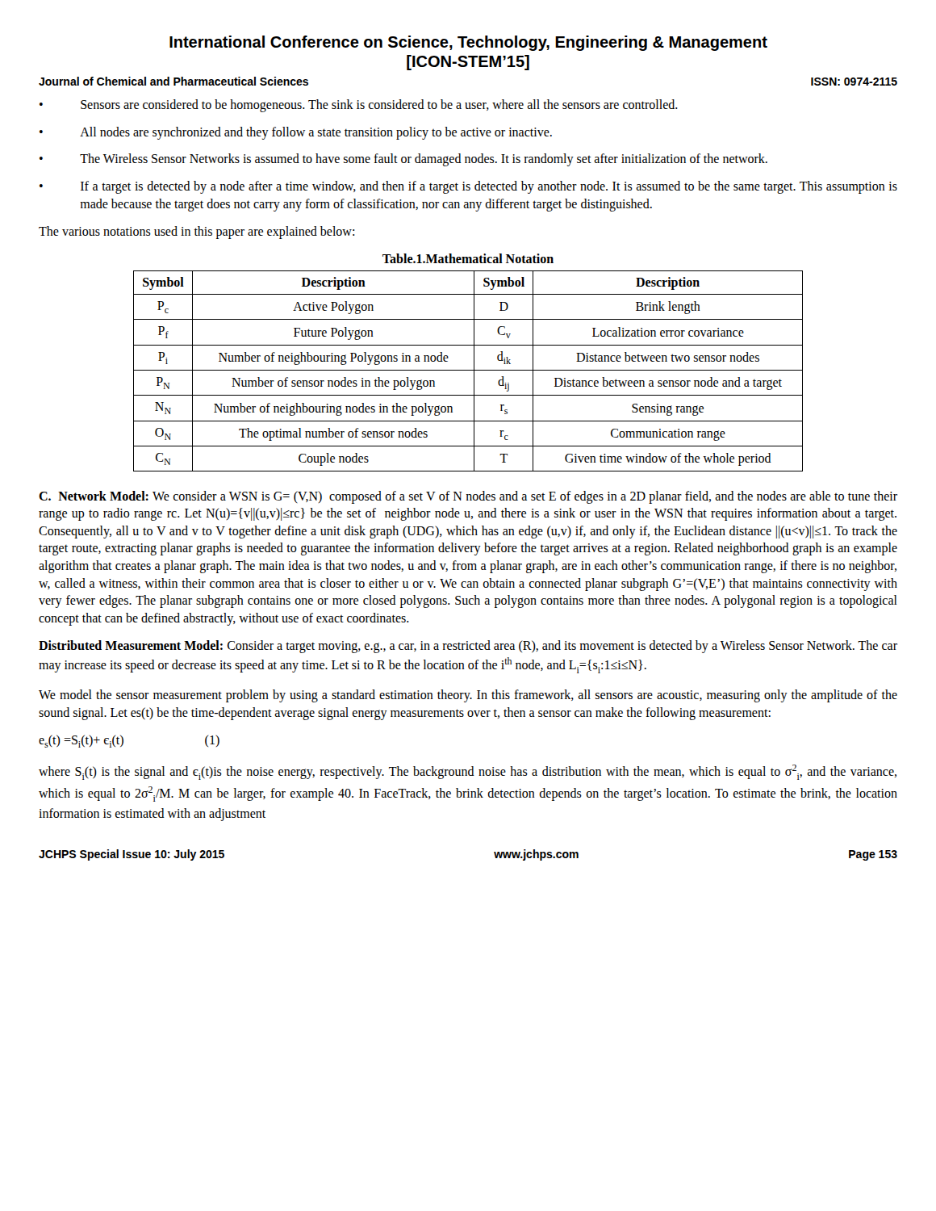International Conference on Science, Technology, Engineering & Management
[ICON-STEM’15]
Journal of Chemical and Pharmaceutical Sciences ISSN: 0974-2115
Sensors are considered to be homogeneous. The sink is considered to be a user, where all the sensors are controlled.
All nodes are synchronized and they follow a state transition policy to be active or inactive.
The Wireless Sensor Networks is assumed to have some fault or damaged nodes. It is randomly set after initialization of the network.
If a target is detected by a node after a time window, and then if a target is detected by another node. It is assumed to be the same target. This assumption is made because the target does not carry any form of classification, nor can any different target be distinguished.
The various notations used in this paper are explained below:
Table.1.Mathematical Notation
| Symbol | Description | Symbol | Description |
| --- | --- | --- | --- |
| P c | Active Polygon | D | Brink length |
| P f | Future Polygon | C v | Localization error covariance |
| P i | Number of neighbouring Polygons in a node | d ik | Distance between two sensor nodes |
| P N | Number of sensor nodes in the polygon | d ij | Distance between a sensor node and a target |
| N N | Number of neighbouring nodes in the polygon | r s | Sensing range |
| O N | The optimal number of sensor nodes | r c | Communication range |
| C N | Couple nodes | T | Given time window of the whole period |
C. Network Model: We consider a WSN is G= (V,N) composed of a set V of N nodes and a set E of edges in a 2D planar field, and the nodes are able to tune their range up to radio range rc. Let N(u)={v||(u,v)|≤rc} be the set of neighbor node u, and there is a sink or user in the WSN that requires information about a target. Consequently, all u to V and v to V together define a unit disk graph (UDG), which has an edge (u,v) if, and only if, the Euclidean distance ||(u<v)||≤1. To track the target route, extracting planar graphs is needed to guarantee the information delivery before the target arrives at a region. Related neighborhood graph is an example algorithm that creates a planar graph. The main idea is that two nodes, u and v, from a planar graph, are in each other’s communication range, if there is no neighbor, w, called a witness, within their common area that is closer to either u or v. We can obtain a connected planar subgraph G’=(V,E’) that maintains connectivity with very fewer edges. The planar subgraph contains one or more closed polygons. Such a polygon contains more than three nodes. A polygonal region is a topological concept that can be defined abstractly, without use of exact coordinates.
Distributed Measurement Model: Consider a target moving, e.g., a car, in a restricted area (R), and its movement is detected by a Wireless Sensor Network. The car may increase its speed or decrease its speed at any time. Let si to R be the location of the ith node, and Li={si:1≤i≤N}.
We model the sensor measurement problem by using a standard estimation theory. In this framework, all sensors are acoustic, measuring only the amplitude of the sound signal. Let es(t) be the time-dependent average signal energy measurements over t, then a sensor can make the following measurement:
es(t) =Si(t)+ єi(t) (1)
where Si(t) is the signal and єi(t)is the noise energy, respectively. The background noise has a distribution with the mean, which is equal to σ2i, and the variance, which is equal to 2σ2i/M. M can be larger, for example 40. In FaceTrack, the brink detection depends on the target’s location. To estimate the brink, the location information is estimated with an adjustment
JCHPS Special Issue 10: July 2015 www.jchps.com Page 153